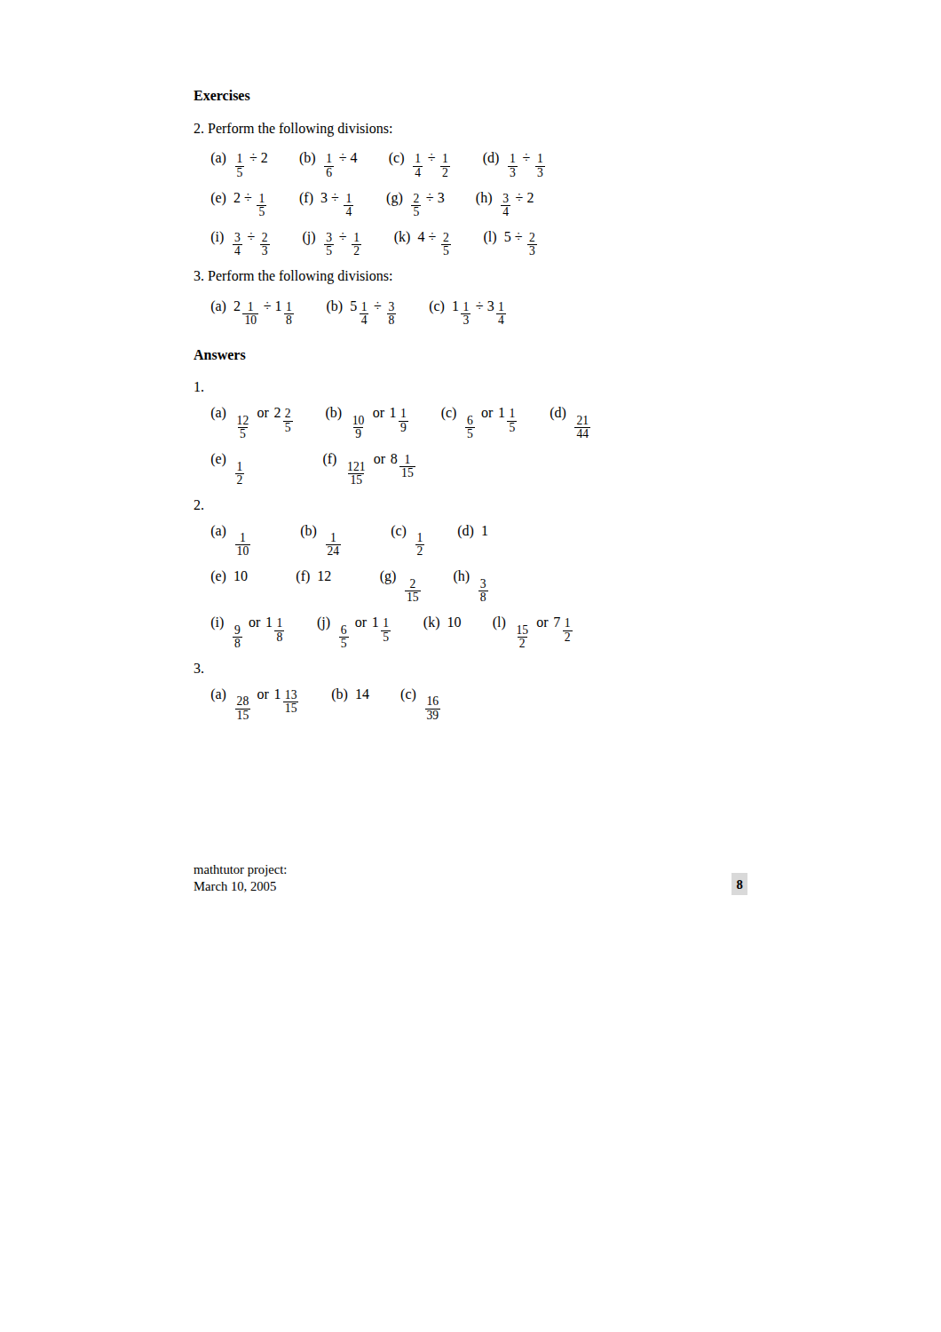Exercises
2. Perform the following divisions:
(a) 15÷2 (b) 16÷4 (c) 14÷12 (d) 13÷13
(e) 2÷15 (f) 3÷14 (g) 25÷3 (h) 34÷2
(i) 34÷23 (j) 35÷12 (k) 4÷25 (l) 5÷23
3. Perform the following divisions:
(a) 2110÷118 (b) 514÷38 (c) 113÷314
Answers
1.
(a) 125 or 225 (b) 109 or 119 (c) 65 or 115 (d) 2144
(e) 12 (f) 12115 or 8115
2.
(a) 110 (b) 124 (c) 12 (d) 1
(e) 10 (f) 12 (g) 215 (h) 38
(i) 98 or 118 (j) 65 or 115 (k) 10 (l) 152 or 712
3.
(a) 2815 or 11315 (b) 14 (c) 1639
mathtutor project:
March 10, 2005
8